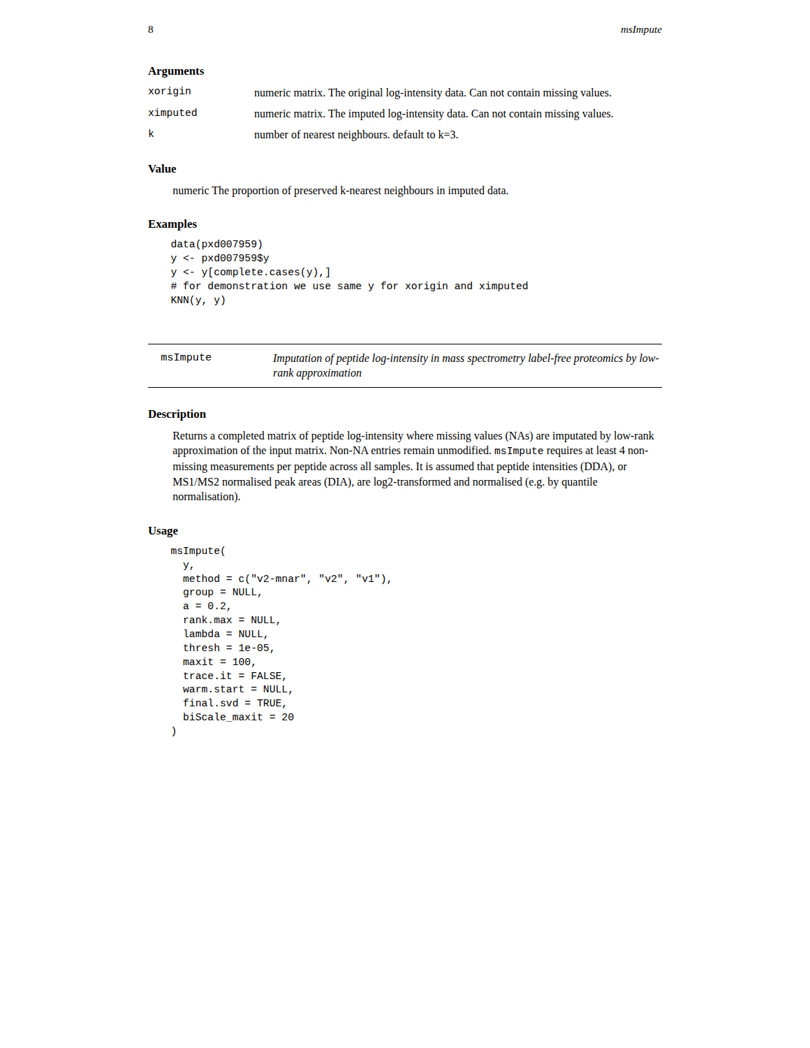8 msImpute
Arguments
xorigin
numeric matrix. The original log-intensity data. Can not contain missing values.
ximputed
numeric matrix. The imputed log-intensity data. Can not contain missing values.
k
number of nearest neighbours. default to k=3.
Value
numeric The proportion of preserved k-nearest neighbours in imputed data.
Examples
data(pxd007959)
y <- pxd007959$y
y <- y[complete.cases(y),]
# for demonstration we use same y for xorigin and ximputed
KNN(y, y)
msImpute
Imputation of peptide log-intensity in mass spectrometry label-free proteomics by low-rank approximation
Description
Returns a completed matrix of peptide log-intensity where missing values (NAs) are imputated by low-rank approximation of the input matrix. Non-NA entries remain unmodified. msImpute requires at least 4 non-missing measurements per peptide across all samples. It is assumed that peptide intensities (DDA), or MS1/MS2 normalised peak areas (DIA), are log2-transformed and normalised (e.g. by quantile normalisation).
Usage
msImpute(
  y,
  method = c("v2-mnar", "v2", "v1"),
  group = NULL,
  a = 0.2,
  rank.max = NULL,
  lambda = NULL,
  thresh = 1e-05,
  maxit = 100,
  trace.it = FALSE,
  warm.start = NULL,
  final.svd = TRUE,
  biScale_maxit = 20
)